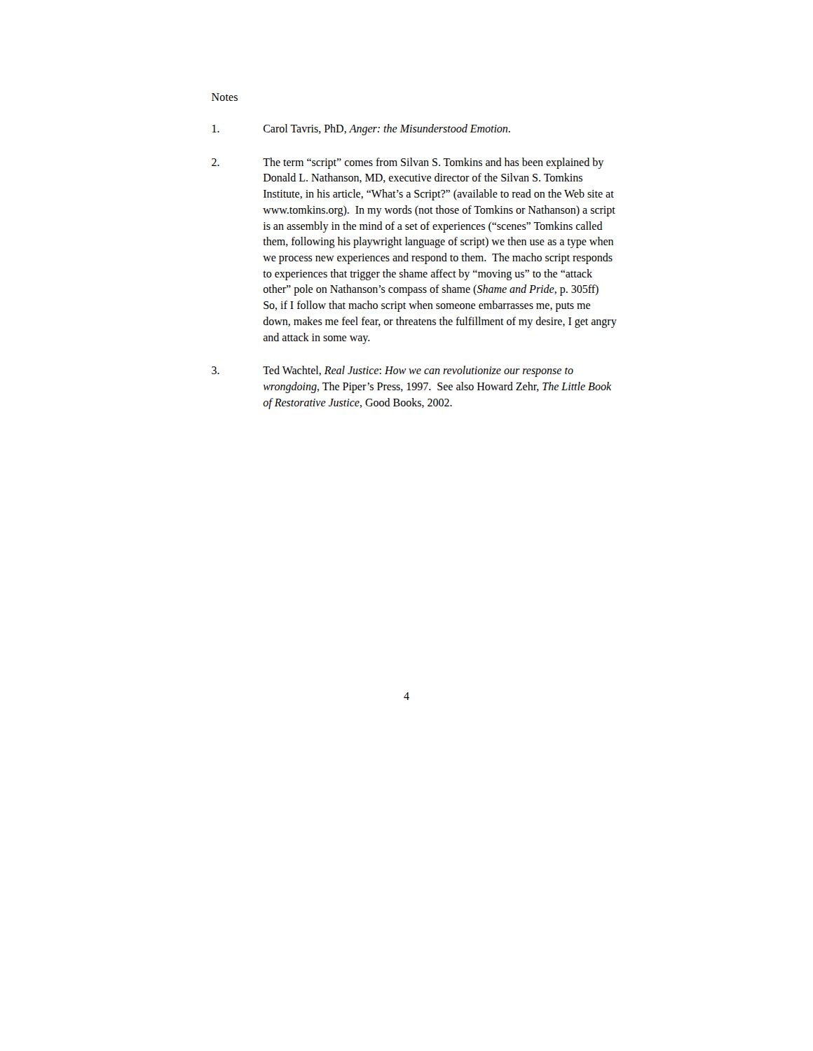Notes
1. Carol Tavris, PhD, Anger: the Misunderstood Emotion.
2. The term “script” comes from Silvan S. Tomkins and has been explained by Donald L. Nathanson, MD, executive director of the Silvan S. Tomkins Institute, in his article, “What’s a Script?” (available to read on the Web site at www.tomkins.org). In my words (not those of Tomkins or Nathanson) a script is an assembly in the mind of a set of experiences (“scenes” Tomkins called them, following his playwright language of script) we then use as a type when we process new experiences and respond to them. The macho script responds to experiences that trigger the shame affect by “moving us” to the “attack other” pole on Nathanson’s compass of shame (Shame and Pride, p. 305ff) So, if I follow that macho script when someone embarrasses me, puts me down, makes me feel fear, or threatens the fulfillment of my desire, I get angry and attack in some way.
3. Ted Wachtel, Real Justice: How we can revolutionize our response to wrongdoing, The Piper’s Press, 1997. See also Howard Zehr, The Little Book of Restorative Justice, Good Books, 2002.
4